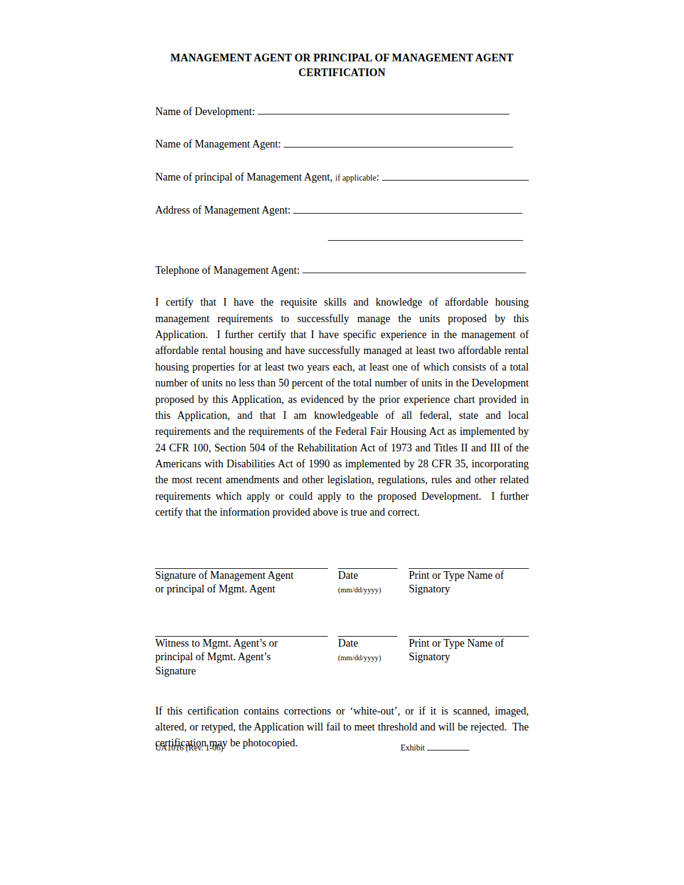MANAGEMENT AGENT OR PRINCIPAL OF MANAGEMENT AGENT
CERTIFICATION
Name of Development:
Name of Management Agent:
Name of principal of Management Agent, if applicable:
Address of Management Agent:
Telephone of Management Agent:
I certify that I have the requisite skills and knowledge of affordable housing management requirements to successfully manage the units proposed by this Application. I further certify that I have specific experience in the management of affordable rental housing and have successfully managed at least two affordable rental housing properties for at least two years each, at least one of which consists of a total number of units no less than 50 percent of the total number of units in the Development proposed by this Application, as evidenced by the prior experience chart provided in this Application, and that I am knowledgeable of all federal, state and local requirements and the requirements of the Federal Fair Housing Act as implemented by 24 CFR 100, Section 504 of the Rehabilitation Act of 1973 and Titles II and III of the Americans with Disabilities Act of 1990 as implemented by 28 CFR 35, incorporating the most recent amendments and other legislation, regulations, rules and other related requirements which apply or could apply to the proposed Development. I further certify that the information provided above is true and correct.
| Signature of Management Agent or principal of Mgmt. Agent | | Date (mm/dd/yyyy) | | Print or Type Name of Signatory |
| Witness to Mgmt. Agent’s or principal of Mgmt. Agent’s Signature | | Date (mm/dd/yyyy) | | Print or Type Name of Signatory |
If this certification contains corrections or ‘white-out’, or if it is scanned, imaged, altered, or retyped, the Application will fail to meet threshold and will be rejected. The certification may be photocopied.
UA1016 (Rev. 1-06) Exhibit